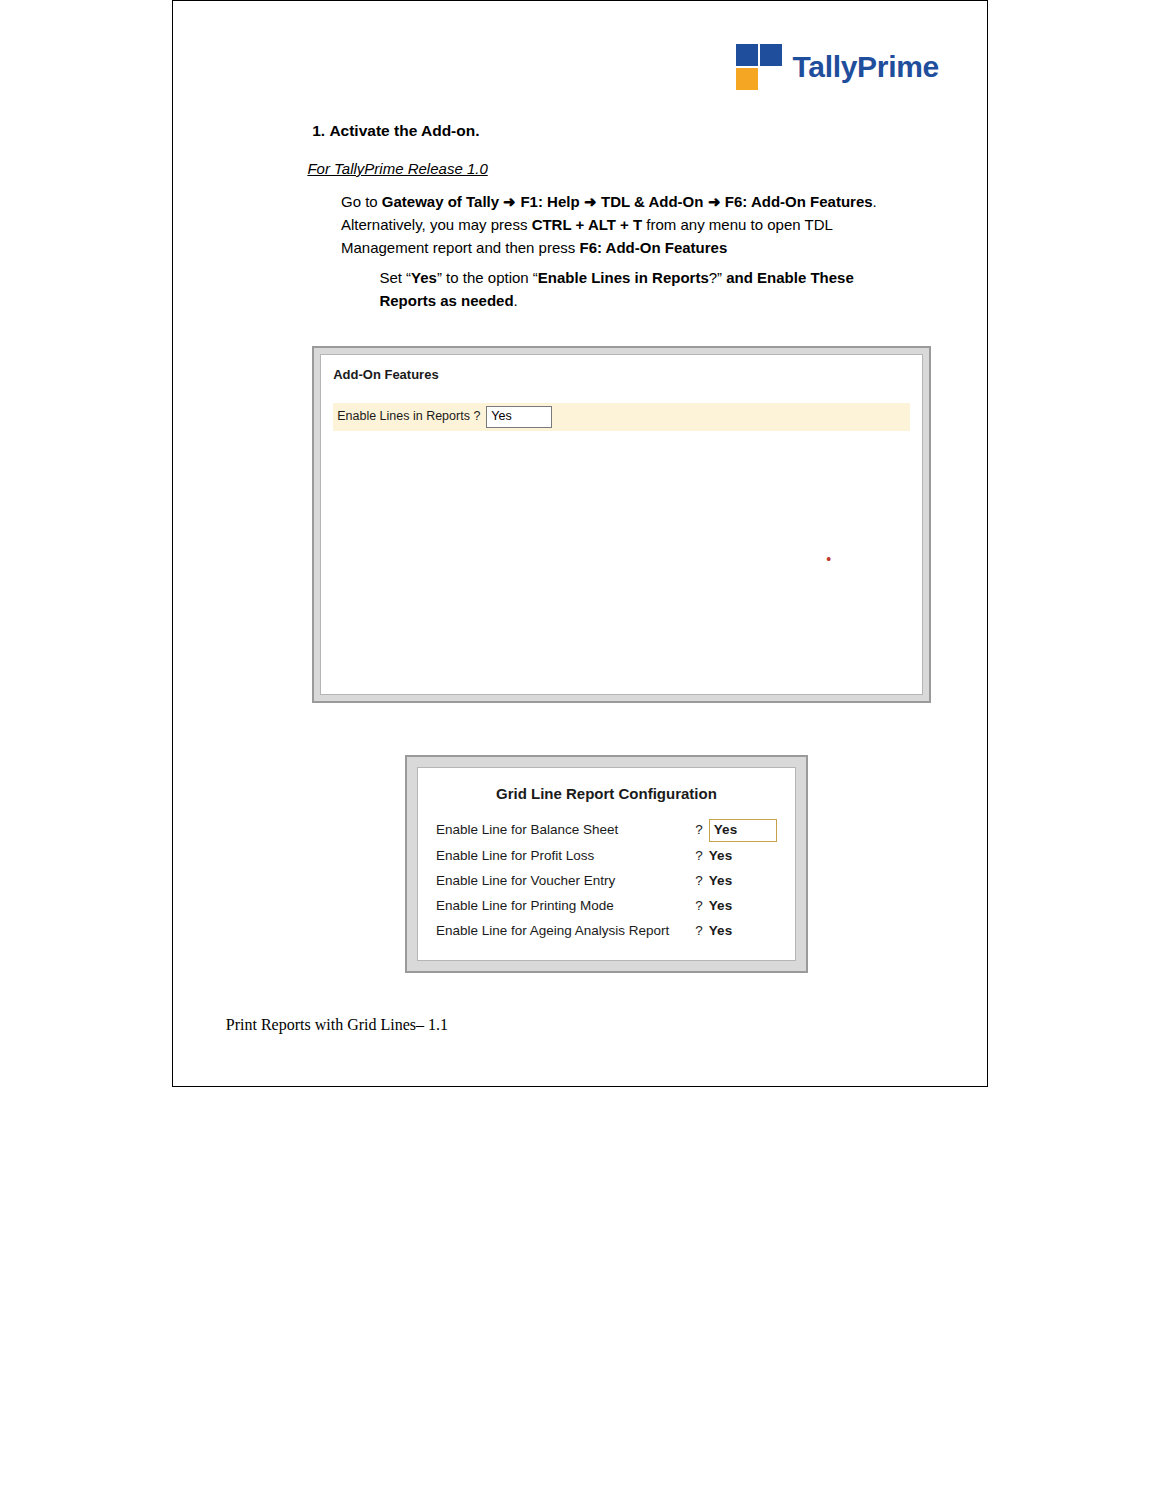TallyPrime
Activate the Add-on.
For TallyPrime Release 1.0
Go to Gateway of Tally ➜ F1: Help ➜ TDL & Add-On ➜ F6: Add-On Features. Alternatively, you may press CTRL + ALT + T from any menu to open TDL Management report and then press F6: Add-On Features
Set “Yes” to the option “Enable Lines in Reports?” and Enable These Reports as needed.
Add-On Features
Enable Lines in Reports ? Yes
•
Grid Line Report Configuration
| Enable Line for Balance Sheet | ? | Yes |
| Enable Line for Profit Loss | ? | Yes |
| Enable Line for Voucher Entry | ? | Yes |
| Enable Line for Printing Mode | ? | Yes |
| Enable Line for Ageing Analysis Report | ? | Yes |
Print Reports with Grid Lines– 1.1